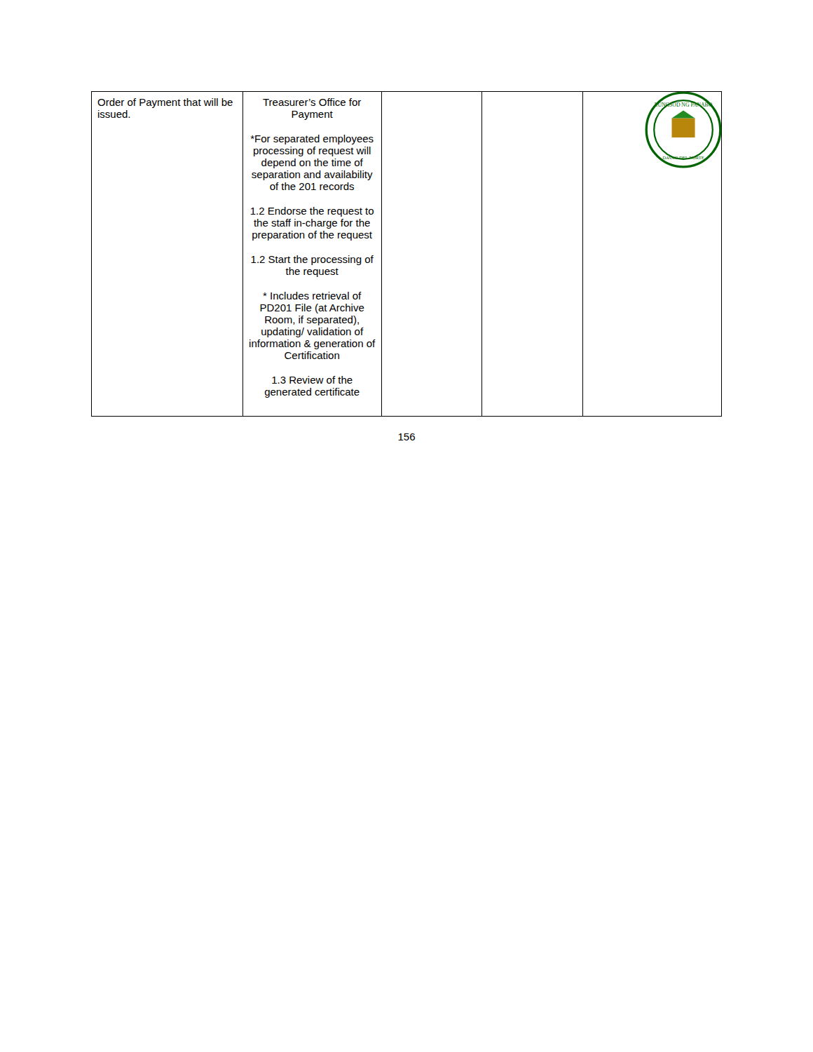| Order of Payment that will be issued. | Treasurer’s Office for Payment *For separated employees processing of request will depend on the time of separation and availability of the 201 records 1.2 Endorse the request to the staff in-charge for the preparation of the request 1.2 Start the processing of the request * Includes retrieval of PD201 File (at Archive Room, if separated), updating/ validation of information & generation of Certification 1.3 Review of the generated certificate | | | |
156